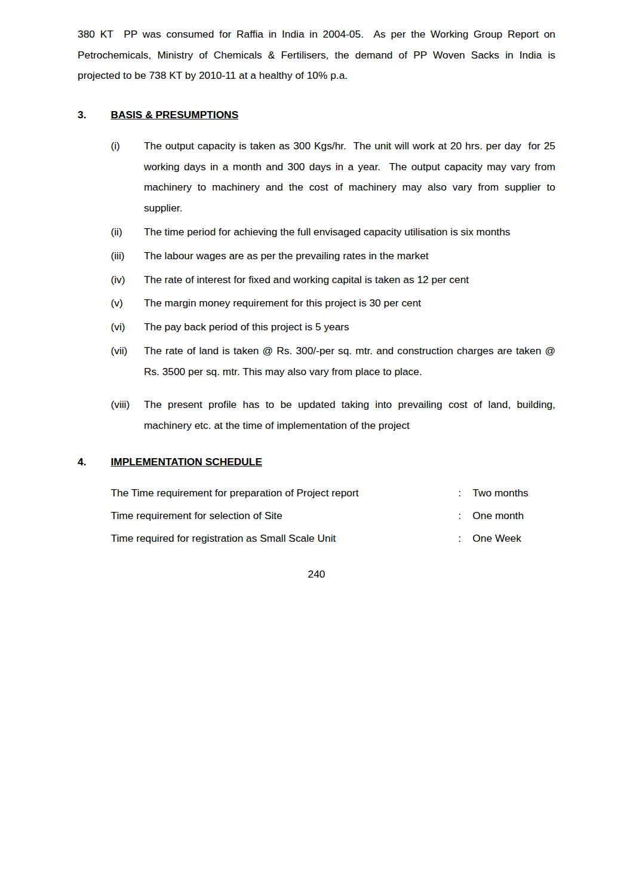380 KT PP was consumed for Raffia in India in 2004-05. As per the Working Group Report on Petrochemicals, Ministry of Chemicals & Fertilisers, the demand of PP Woven Sacks in India is projected to be 738 KT by 2010-11 at a healthy of 10% p.a.
3. BASIS & PRESUMPTIONS
(i) The output capacity is taken as 300 Kgs/hr. The unit will work at 20 hrs. per day for 25 working days in a month and 300 days in a year. The output capacity may vary from machinery to machinery and the cost of machinery may also vary from supplier to supplier.
(ii) The time period for achieving the full envisaged capacity utilisation is six months
(iii) The labour wages are as per the prevailing rates in the market
(iv) The rate of interest for fixed and working capital is taken as 12 per cent
(v) The margin money requirement for this project is 30 per cent
(vi) The pay back period of this project is 5 years
(vii) The rate of land is taken @ Rs. 300/-per sq. mtr. and construction charges are taken @ Rs. 3500 per sq. mtr. This may also vary from place to place.
(viii) The present profile has to be updated taking into prevailing cost of land, building, machinery etc. at the time of implementation of the project
4. IMPLEMENTATION SCHEDULE
The Time requirement for preparation of Project report : Two months
Time requirement for selection of Site : One month
Time required for registration as Small Scale Unit : One Week
240